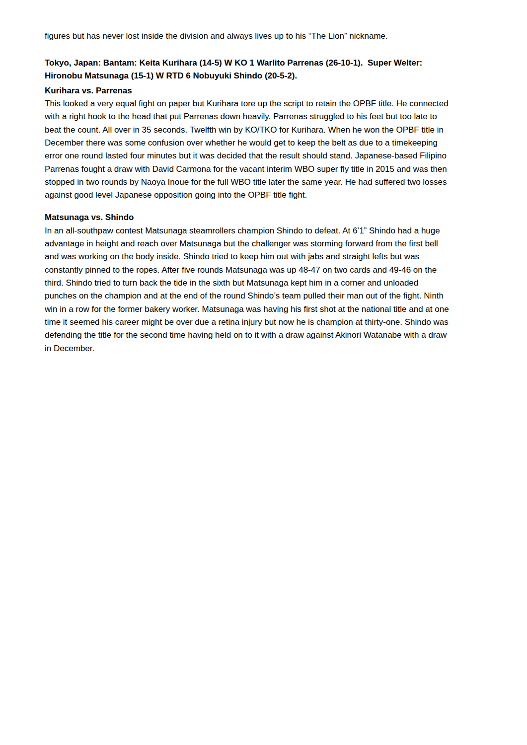figures but has never lost inside the division and always lives up to his “The Lion” nickname.
Tokyo, Japan: Bantam: Keita Kurihara (14-5) W KO 1 Warlito Parrenas (26-10-1). Super Welter: Hironobu Matsunaga (15-1) W RTD 6 Nobuyuki Shindo (20-5-2).
Kurihara vs. Parrenas
This looked a very equal fight on paper but Kurihara tore up the script to retain the OPBF title. He connected with a right hook to the head that put Parrenas down heavily. Parrenas struggled to his feet but too late to beat the count. All over in 35 seconds. Twelfth win by KO/TKO for Kurihara. When he won the OPBF title in December there was some confusion over whether he would get to keep the belt as due to a timekeeping error one round lasted four minutes but it was decided that the result should stand. Japanese-based Filipino Parrenas fought a draw with David Carmona for the vacant interim WBO super fly title in 2015 and was then stopped in two rounds by Naoya Inoue for the full WBO title later the same year. He had suffered two losses against good level Japanese opposition going into the OPBF title fight.
Matsunaga vs. Shindo
In an all-southpaw contest Matsunaga steamrollers champion Shindo to defeat. At 6’1” Shindo had a huge advantage in height and reach over Matsunaga but the challenger was storming forward from the first bell and was working on the body inside. Shindo tried to keep him out with jabs and straight lefts but was constantly pinned to the ropes. After five rounds Matsunaga was up 48-47 on two cards and 49-46 on the third. Shindo tried to turn back the tide in the sixth but Matsunaga kept him in a corner and unloaded punches on the champion and at the end of the round Shindo’s team pulled their man out of the fight. Ninth win in a row for the former bakery worker. Matsunaga was having his first shot at the national title and at one time it seemed his career might be over due a retina injury but now he is champion at thirty-one. Shindo was defending the title for the second time having held on to it with a draw against Akinori Watanabe with a draw in December.